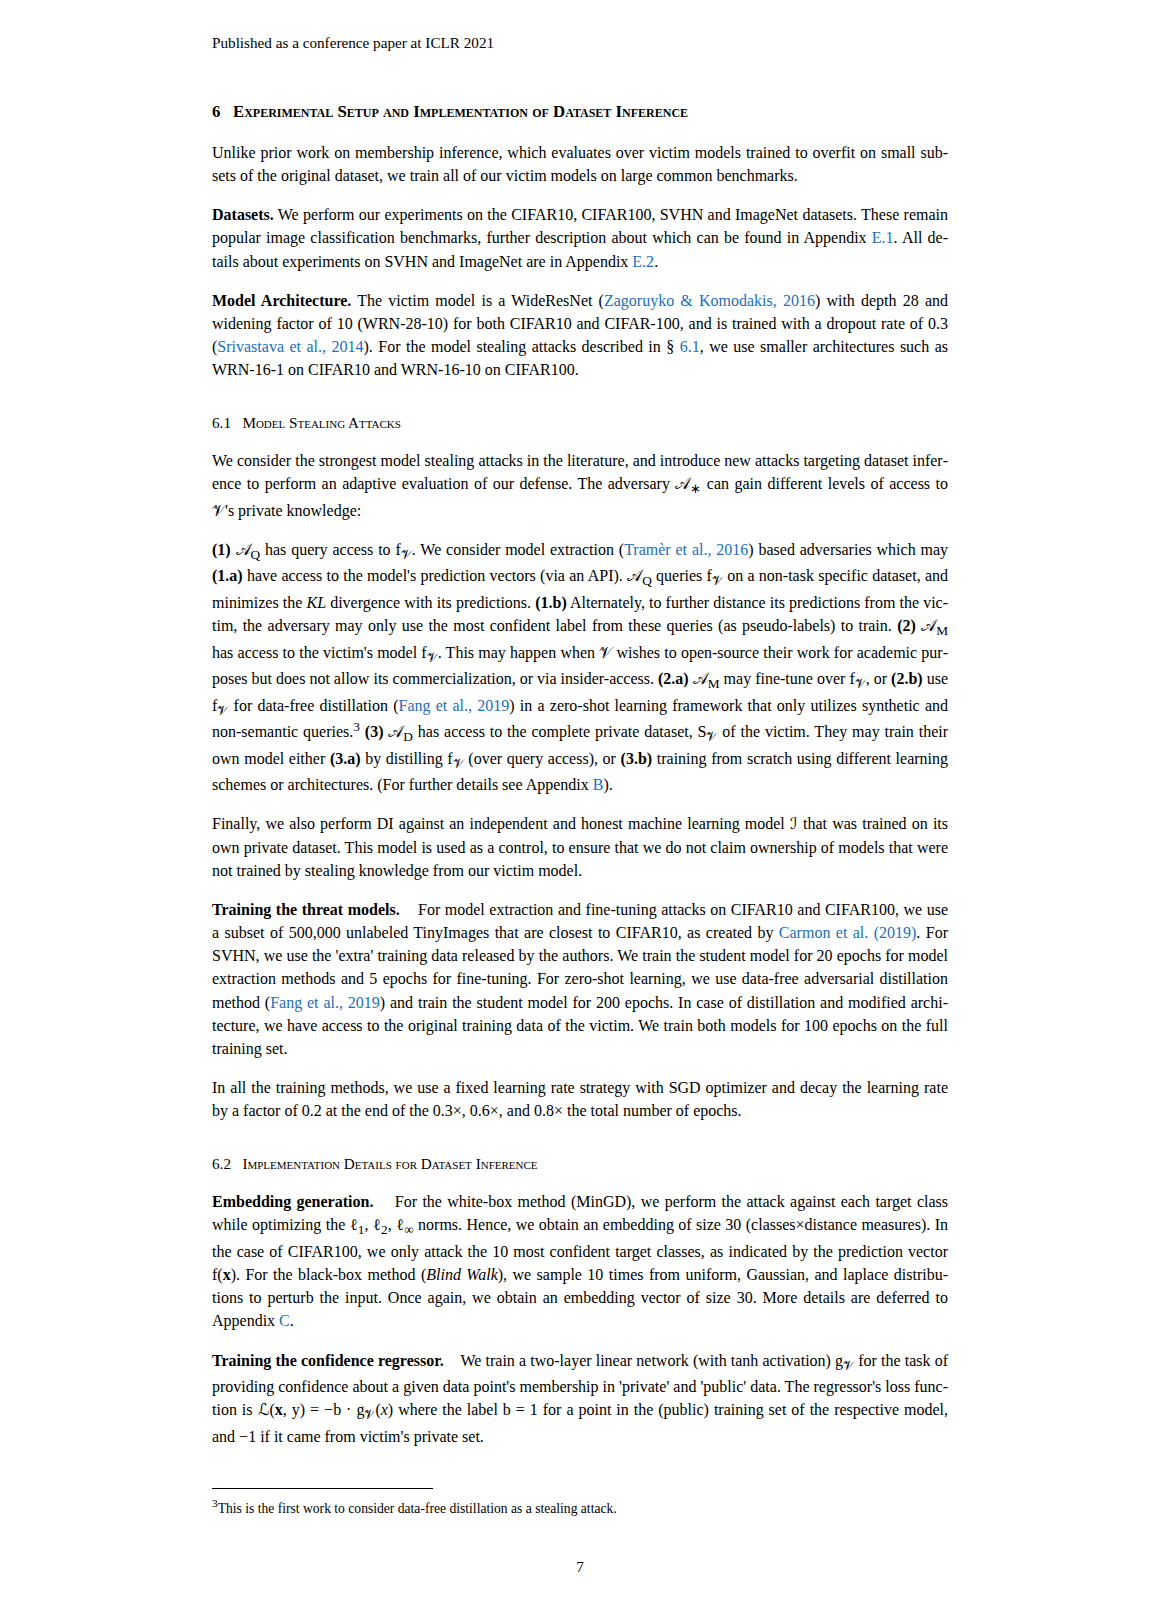Published as a conference paper at ICLR 2021
6 Experimental Setup and Implementation of Dataset Inference
Unlike prior work on membership inference, which evaluates over victim models trained to overfit on small subsets of the original dataset, we train all of our victim models on large common benchmarks.
Datasets. We perform our experiments on the CIFAR10, CIFAR100, SVHN and ImageNet datasets. These remain popular image classification benchmarks, further description about which can be found in Appendix E.1. All details about experiments on SVHN and ImageNet are in Appendix E.2.
Model Architecture. The victim model is a WideResNet (Zagoruyko & Komodakis, 2016) with depth 28 and widening factor of 10 (WRN-28-10) for both CIFAR10 and CIFAR-100, and is trained with a dropout rate of 0.3 (Srivastava et al., 2014). For the model stealing attacks described in § 6.1, we use smaller architectures such as WRN-16-1 on CIFAR10 and WRN-16-10 on CIFAR100.
6.1 Model Stealing Attacks
We consider the strongest model stealing attacks in the literature, and introduce new attacks targeting dataset inference to perform an adaptive evaluation of our defense. The adversary 𝒜∗ can gain different levels of access to 𝒱's private knowledge:
(1) 𝒜Q has query access to f𝒱. We consider model extraction (Tramèr et al., 2016) based adversaries which may (1.a) have access to the model's prediction vectors (via an API). 𝒜Q queries f𝒱 on a non-task specific dataset, and minimizes the KL divergence with its predictions. (1.b) Alternately, to further distance its predictions from the victim, the adversary may only use the most confident label from these queries (as pseudo-labels) to train. (2) 𝒜M has access to the victim's model f𝒱. This may happen when 𝒱 wishes to open-source their work for academic purposes but does not allow its commercialization, or via insider-access. (2.a) 𝒜M may fine-tune over f𝒱, or (2.b) use f𝒱 for data-free distillation (Fang et al., 2019) in a zero-shot learning framework that only utilizes synthetic and non-semantic queries.3 (3) 𝒜D has access to the complete private dataset, S𝒱 of the victim. They may train their own model either (3.a) by distilling f𝒱 (over query access), or (3.b) training from scratch using different learning schemes or architectures. (For further details see Appendix B).
Finally, we also perform DI against an independent and honest machine learning model ℐ that was trained on its own private dataset. This model is used as a control, to ensure that we do not claim ownership of models that were not trained by stealing knowledge from our victim model.
Training the threat models. For model extraction and fine-tuning attacks on CIFAR10 and CIFAR100, we use a subset of 500,000 unlabeled TinyImages that are closest to CIFAR10, as created by Carmon et al. (2019). For SVHN, we use the 'extra' training data released by the authors. We train the student model for 20 epochs for model extraction methods and 5 epochs for fine-tuning. For zero-shot learning, we use data-free adversarial distillation method (Fang et al., 2019) and train the student model for 200 epochs. In case of distillation and modified architecture, we have access to the original training data of the victim. We train both models for 100 epochs on the full training set.
In all the training methods, we use a fixed learning rate strategy with SGD optimizer and decay the learning rate by a factor of 0.2 at the end of the 0.3×, 0.6×, and 0.8× the total number of epochs.
6.2 Implementation Details for Dataset Inference
Embedding generation. For the white-box method (MinGD), we perform the attack against each target class while optimizing the ℓ1, ℓ2, ℓ∞ norms. Hence, we obtain an embedding of size 30 (classes×distance measures). In the case of CIFAR100, we only attack the 10 most confident target classes, as indicated by the prediction vector f(x). For the black-box method (Blind Walk), we sample 10 times from uniform, Gaussian, and laplace distributions to perturb the input. Once again, we obtain an embedding vector of size 30. More details are deferred to Appendix C.
Training the confidence regressor. We train a two-layer linear network (with tanh activation) g𝒱 for the task of providing confidence about a given data point's membership in 'private' and 'public' data. The regressor's loss function is ℒ(x, y) = −b · g𝒱(x) where the label b = 1 for a point in the (public) training set of the respective model, and −1 if it came from victim's private set.
3This is the first work to consider data-free distillation as a stealing attack.
7